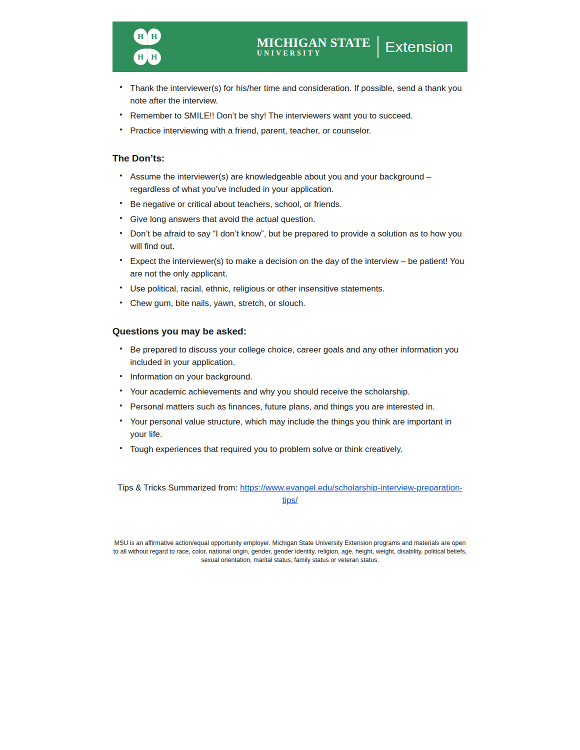H H H H
MICHIGAN STATE
UNIVERSITY
Extension
Thank the interviewer(s) for his/her time and consideration. If possible, send a thank you note after the interview.
Remember to SMILE!! Don’t be shy! The interviewers want you to succeed.
Practice interviewing with a friend, parent, teacher, or counselor.
The Don’ts:
Assume the interviewer(s) are knowledgeable about you and your background – regardless of what you’ve included in your application.
Be negative or critical about teachers, school, or friends.
Give long answers that avoid the actual question.
Don’t be afraid to say “I don’t know”, but be prepared to provide a solution as to how you will find out.
Expect the interviewer(s) to make a decision on the day of the interview – be patient! You are not the only applicant.
Use political, racial, ethnic, religious or other insensitive statements.
Chew gum, bite nails, yawn, stretch, or slouch.
Questions you may be asked:
Be prepared to discuss your college choice, career goals and any other information you included in your application.
Information on your background.
Your academic achievements and why you should receive the scholarship.
Personal matters such as finances, future plans, and things you are interested in.
Your personal value structure, which may include the things you think are important in your life.
Tough experiences that required you to problem solve or think creatively.
Tips & Tricks Summarized from: https://www.evangel.edu/scholarship-interview-preparation-tips/
MSU is an affirmative action/equal opportunity employer. Michigan State University Extension programs and materials are open to all without regard to race, color, national origin, gender, gender identity, religion, age, height, weight, disability, political beliefs, sexual orientation, marital status, family status or veteran status.